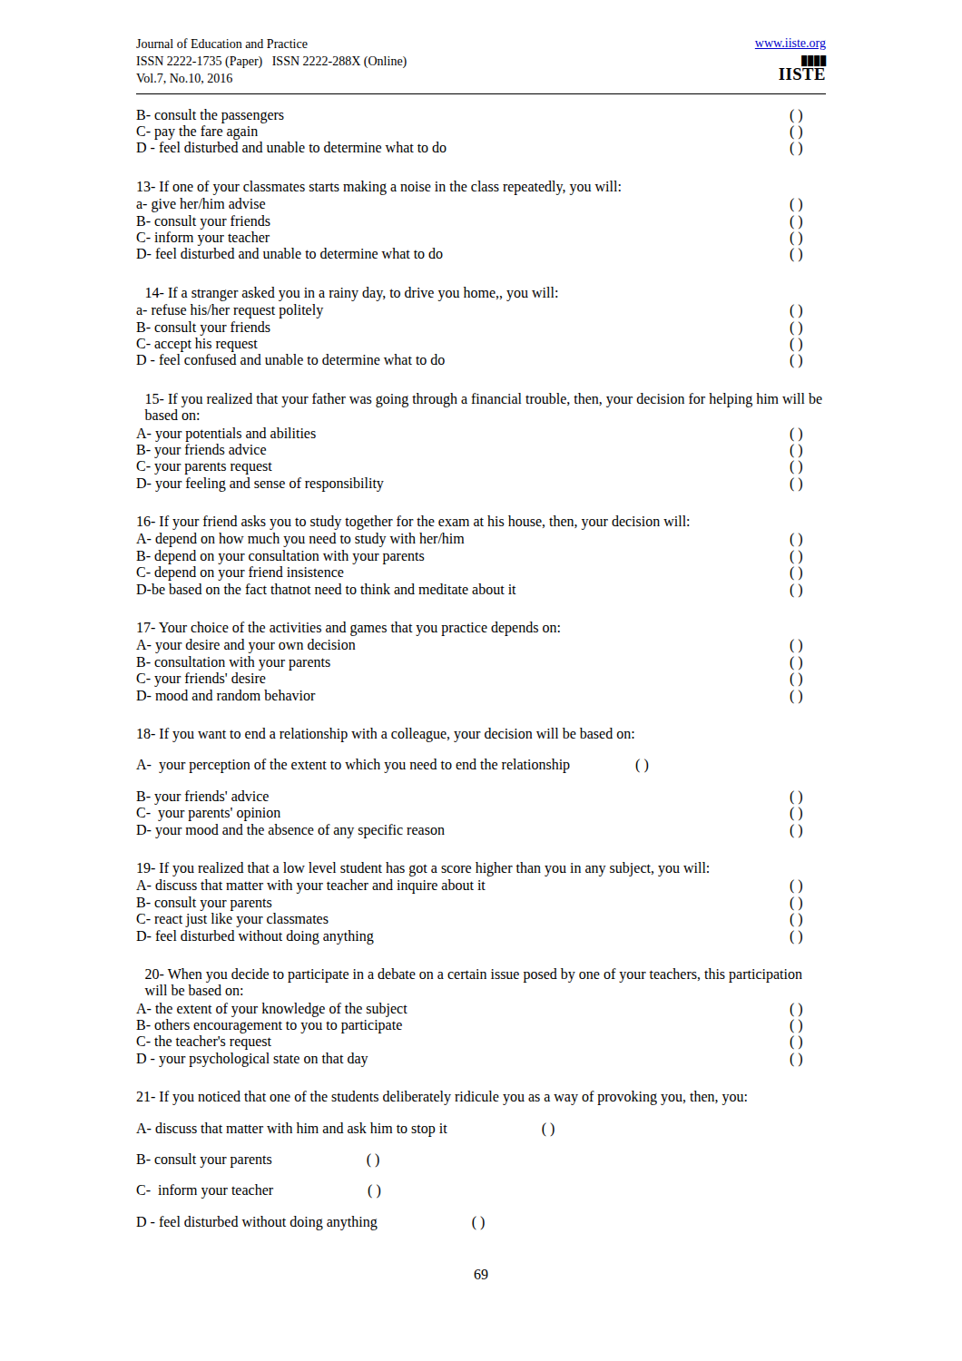Journal of Education and Practice ISSN 2222-1735 (Paper) ISSN 2222-288X (Online)
Vol.7, No.10, 2016
www.iiste.org
▮▮▮▮ IISTE
B- consult the passengers( )
C- pay the fare again( )
D - feel disturbed and unable to determine what to do( )
13- If one of your classmates starts making a noise in the class repeatedly, you will:
a- give her/him advise( )
B- consult your friends( )
C- inform your teacher( )
D- feel disturbed and unable to determine what to do( )
14- If a stranger asked you in a rainy day, to drive you home,, you will:
a- refuse his/her request politely( )
B- consult your friends( )
C- accept his request( )
D - feel confused and unable to determine what to do( )
15- If you realized that your father was going through a financial trouble, then, your decision for helping him will be based on:
A- your potentials and abilities( )
B- your friends advice( )
C- your parents request( )
D- your feeling and sense of responsibility( )
16- If your friend asks you to study together for the exam at his house, then, your decision will:
A- depend on how much you need to study with her/him( )
B- depend on your consultation with your parents( )
C- depend on your friend insistence( )
D-be based on the fact thatnot need to think and meditate about it( )
17- Your choice of the activities and games that you practice depends on:
A- your desire and your own decision( )
B- consultation with your parents( )
C- your friends' desire( )
D- mood and random behavior( )
18- If you want to end a relationship with a colleague, your decision will be based on:
A- your perception of the extent to which you need to end the relationship( )
B- your friends' advice( )
C- your parents' opinion( )
D- your mood and the absence of any specific reason( )
19- If you realized that a low level student has got a score higher than you in any subject, you will:
A- discuss that matter with your teacher and inquire about it( )
B- consult your parents( )
C- react just like your classmates( )
D- feel disturbed without doing anything( )
20- When you decide to participate in a debate on a certain issue posed by one of your teachers, this participation will be based on:
A- the extent of your knowledge of the subject( )
B- others encouragement to you to participate( )
C- the teacher's request( )
D - your psychological state on that day( )
21- If you noticed that one of the students deliberately ridicule you as a way of provoking you, then, you:
A- discuss that matter with him and ask him to stop it( )
B- consult your parents( )
C- inform your teacher( )
D - feel disturbed without doing anything( )
69